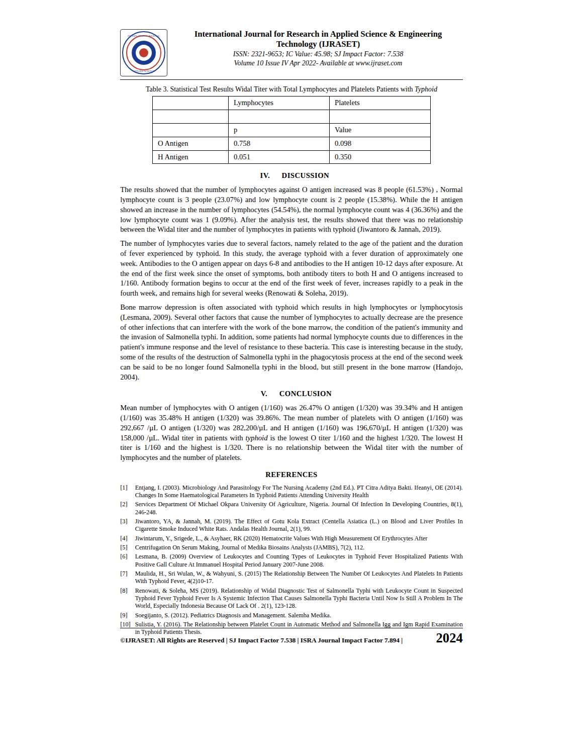INTERNATIONAL JOURNAL APPLIED SCIENCE
International Journal for Research in Applied Science & Engineering Technology (IJRASET)
ISSN: 2321-9653; IC Value: 45.98; SJ Impact Factor: 7.538
Volume 10 Issue IV Apr 2022- Available at www.ijraset.com
Table 3. Statistical Test Results Widal Titer with Total Lymphocytes and Platelets Patients with Typhoid
| | Lymphocytes | Platelets |
| | p | Value |
| O Antigen | 0.758 | 0.098 |
| H Antigen | 0.051 | 0.350 |
IV. DISCUSSION
The results showed that the number of lymphocytes against O antigen increased was 8 people (61.53%) , Normal lymphocyte count is 3 people (23.07%) and low lymphocyte count is 2 people (15.38%). While the H antigen showed an increase in the number of lymphocytes (54.54%), the normal lymphocyte count was 4 (36.36%) and the low lymphocyte count was 1 (9.09%). After the analysis test, the results showed that there was no relationship between the Widal titer and the number of lymphocytes in patients with typhoid (Jiwantoro & Jannah, 2019).
The number of lymphocytes varies due to several factors, namely related to the age of the patient and the duration of fever experienced by typhoid. In this study, the average typhoid with a fever duration of approximately one week. Antibodies to the O antigen appear on days 6-8 and antibodies to the H antigen 10-12 days after exposure. At the end of the first week since the onset of symptoms, both antibody titers to both H and O antigens increased to 1/160. Antibody formation begins to occur at the end of the first week of fever, increases rapidly to a peak in the fourth week, and remains high for several weeks (Renowati & Soleha, 2019).
Bone marrow depression is often associated with typhoid which results in high lymphocytes or lymphocytosis (Lesmana, 2009). Several other factors that cause the number of lymphocytes to actually decrease are the presence of other infections that can interfere with the work of the bone marrow, the condition of the patient's immunity and the invasion of Salmonella typhi. In addition, some patients had normal lymphocyte counts due to differences in the patient's immune response and the level of resistance to these bacteria. This case is interesting because in the study, some of the results of the destruction of Salmonella typhi in the phagocytosis process at the end of the second week can be said to be no longer found Salmonella typhi in the blood, but still present in the bone marrow (Handojo, 2004).
V. CONCLUSION
Mean number of lymphocytes with O antigen (1/160) was 26.47% O antigen (1/320) was 39.34% and H antigen (1/160) was 35.48% H antigen (1/320) was 39.86%. The mean number of platelets with O antigen (1/160) was 292,667 /µL O antigen (1/320) was 282,200/µL and H antigen (1/160) was 196,670/µL H antigen (1/320) was 158,000 /µL. Widal titer in patients with typhoid is the lowest O titer 1/160 and the highest 1/320. The lowest H titer is 1/160 and the highest is 1/320. There is no relationship between the Widal titer with the number of lymphocytes and the number of platelets.
REFERENCES
Entjang, I. (2003). Microbiology And Parasitology For The Nursing Academy (2nd Ed.). PT Citra Aditya Bakti. Ifeanyi, OE (2014). Changes In Some Haematological Parameters In Typhoid Patients Attending University Health
Services Department Of Michael Okpara University Of Agriculture, Nigeria. Journal Of Infection In Developing Countries, 8(1), 246-248.
Jiwantoro, YA, & Jannah, M. (2019). The Effect of Gotu Kola Extract (Centella Asiatica (L.) on Blood and Liver Profiles In Cigarette Smoke Induced White Rats. Andalas Health Journal, 2(1), 99.
Jiwintarum, Y., Srigede, L., & Asyhaer, RK (2020) Hematocrite Values With High Measurement Of Erythrocytes After
Centrifugation On Serum Making, Journal of Medika Biosains Analysts (JAMBS), 7(2), 112.
Lesmana, B. (2009) Overview of Leukocytes and Counting Types of Leukocytes in Typhoid Fever Hospitalized Patients With Positive Gall Culture At Immanuel Hospital Period January 2007-June 2008.
Maulida, H., Sri Wulan, W., & Wahyuni, S. (2015) The Relationship Between The Number Of Leukocytes And Platelets In Patients With Typhoid Fever, 4(2)10-17.
Renowati, & Soleha, MS (2019). Relationship of Widal Diagnostic Test of Salmonella Typhi with Leukocyte Count in Suspected Typhoid Fever Typhoid Fever Is A Systemic Infection That Causes Salmonella Typhi Bacteria Until Now Is Still A Problem In The World, Especially Indonesia Because Of Lack Of . 2(1), 123-128.
Soegijanto, S. (2012). Pediatrics Diagnosis and Management. Salemba Medika.
Sulistia, Y. (2016). The Relationship between Platelet Count in Automatic Method and Salmonella Igg and Igm Rapid Examination in Typhoid Patients Thesis.
©IJRASET: All Rights are Reserved | SJ Impact Factor 7.538 | ISRA Journal Impact Factor 7.894 |
2024